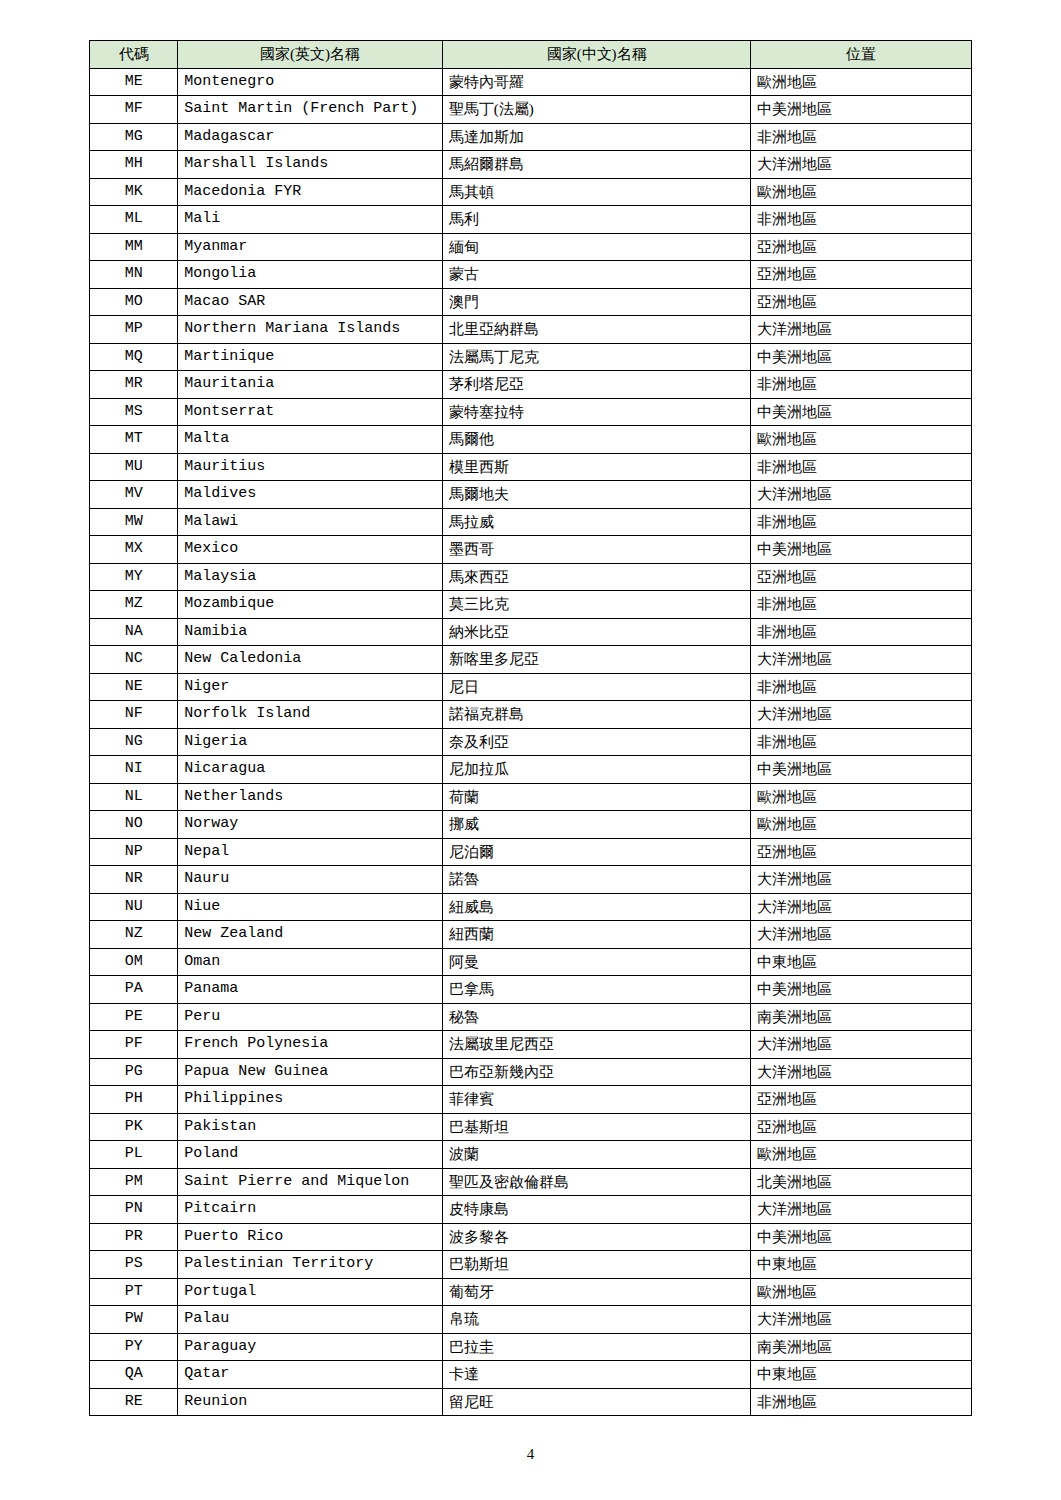| 代碼 | 國家(英文)名稱 | 國家(中文)名稱 | 位置 |
| --- | --- | --- | --- |
| ME | Montenegro | 蒙特內哥羅 | 歐洲地區 |
| MF | Saint Martin (French Part) | 聖馬丁(法屬) | 中美洲地區 |
| MG | Madagascar | 馬達加斯加 | 非洲地區 |
| MH | Marshall Islands | 馬紹爾群島 | 大洋洲地區 |
| MK | Macedonia FYR | 馬其頓 | 歐洲地區 |
| ML | Mali | 馬利 | 非洲地區 |
| MM | Myanmar | 緬甸 | 亞洲地區 |
| MN | Mongolia | 蒙古 | 亞洲地區 |
| MO | Macao SAR | 澳門 | 亞洲地區 |
| MP | Northern Mariana Islands | 北里亞納群島 | 大洋洲地區 |
| MQ | Martinique | 法屬馬丁尼克 | 中美洲地區 |
| MR | Mauritania | 茅利塔尼亞 | 非洲地區 |
| MS | Montserrat | 蒙特塞拉特 | 中美洲地區 |
| MT | Malta | 馬爾他 | 歐洲地區 |
| MU | Mauritius | 模里西斯 | 非洲地區 |
| MV | Maldives | 馬爾地夫 | 大洋洲地區 |
| MW | Malawi | 馬拉威 | 非洲地區 |
| MX | Mexico | 墨西哥 | 中美洲地區 |
| MY | Malaysia | 馬來西亞 | 亞洲地區 |
| MZ | Mozambique | 莫三比克 | 非洲地區 |
| NA | Namibia | 納米比亞 | 非洲地區 |
| NC | New Caledonia | 新喀里多尼亞 | 大洋洲地區 |
| NE | Niger | 尼日 | 非洲地區 |
| NF | Norfolk Island | 諾福克群島 | 大洋洲地區 |
| NG | Nigeria | 奈及利亞 | 非洲地區 |
| NI | Nicaragua | 尼加拉瓜 | 中美洲地區 |
| NL | Netherlands | 荷蘭 | 歐洲地區 |
| NO | Norway | 挪威 | 歐洲地區 |
| NP | Nepal | 尼泊爾 | 亞洲地區 |
| NR | Nauru | 諾魯 | 大洋洲地區 |
| NU | Niue | 紐威島 | 大洋洲地區 |
| NZ | New Zealand | 紐西蘭 | 大洋洲地區 |
| OM | Oman | 阿曼 | 中東地區 |
| PA | Panama | 巴拿馬 | 中美洲地區 |
| PE | Peru | 秘魯 | 南美洲地區 |
| PF | French Polynesia | 法屬玻里尼西亞 | 大洋洲地區 |
| PG | Papua New Guinea | 巴布亞新幾內亞 | 大洋洲地區 |
| PH | Philippines | 菲律賓 | 亞洲地區 |
| PK | Pakistan | 巴基斯坦 | 亞洲地區 |
| PL | Poland | 波蘭 | 歐洲地區 |
| PM | Saint Pierre and Miquelon | 聖匹及密啟倫群島 | 北美洲地區 |
| PN | Pitcairn | 皮特康島 | 大洋洲地區 |
| PR | Puerto Rico | 波多黎各 | 中美洲地區 |
| PS | Palestinian Territory | 巴勒斯坦 | 中東地區 |
| PT | Portugal | 葡萄牙 | 歐洲地區 |
| PW | Palau | 帛琉 | 大洋洲地區 |
| PY | Paraguay | 巴拉圭 | 南美洲地區 |
| QA | Qatar | 卡達 | 中東地區 |
| RE | Reunion | 留尼旺 | 非洲地區 |
4